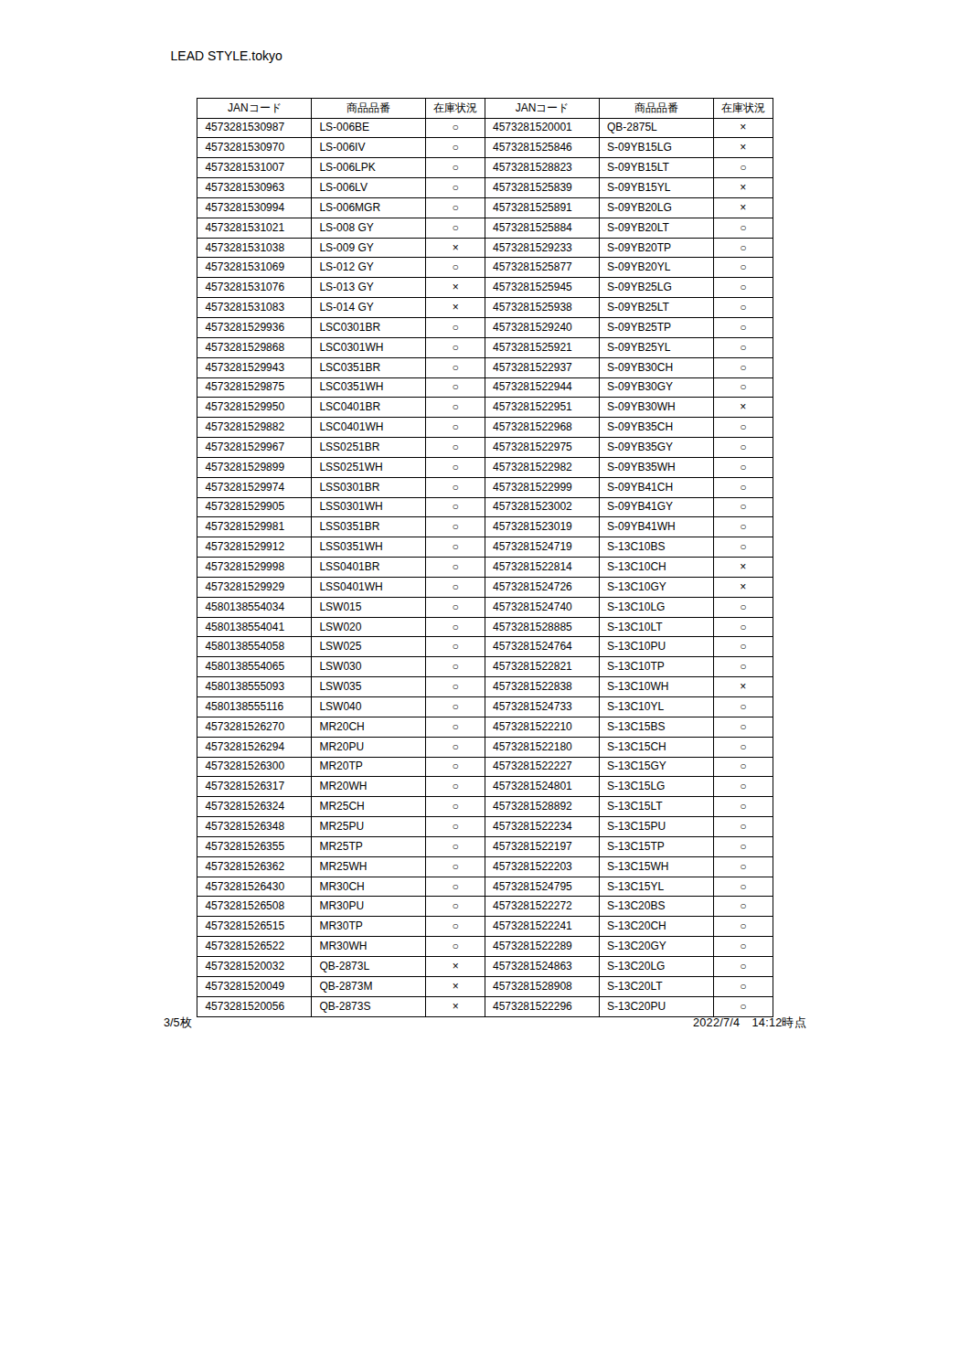LEAD STYLE.tokyo
| JANコード | 商品品番 | 在庫状況 | JANコード | 商品品番 | 在庫状況 |
| --- | --- | --- | --- | --- | --- |
| 4573281530987 | LS-006BE | ○ | 4573281520001 | QB-2875L | × |
| 4573281530970 | LS-006IV | ○ | 4573281525846 | S-09YB15LG | × |
| 4573281531007 | LS-006LPK | ○ | 4573281528823 | S-09YB15LT | ○ |
| 4573281530963 | LS-006LV | ○ | 4573281525839 | S-09YB15YL | × |
| 4573281530994 | LS-006MGR | ○ | 4573281525891 | S-09YB20LG | × |
| 4573281531021 | LS-008 GY | ○ | 4573281525884 | S-09YB20LT | ○ |
| 4573281531038 | LS-009 GY | × | 4573281529233 | S-09YB20TP | ○ |
| 4573281531069 | LS-012 GY | ○ | 4573281525877 | S-09YB20YL | ○ |
| 4573281531076 | LS-013 GY | × | 4573281525945 | S-09YB25LG | ○ |
| 4573281531083 | LS-014 GY | × | 4573281525938 | S-09YB25LT | ○ |
| 4573281529936 | LSC0301BR | ○ | 4573281529240 | S-09YB25TP | ○ |
| 4573281529868 | LSC0301WH | ○ | 4573281525921 | S-09YB25YL | ○ |
| 4573281529943 | LSC0351BR | ○ | 4573281522937 | S-09YB30CH | ○ |
| 4573281529875 | LSC0351WH | ○ | 4573281522944 | S-09YB30GY | ○ |
| 4573281529950 | LSC0401BR | ○ | 4573281522951 | S-09YB30WH | × |
| 4573281529882 | LSC0401WH | ○ | 4573281522968 | S-09YB35CH | ○ |
| 4573281529967 | LSS0251BR | ○ | 4573281522975 | S-09YB35GY | ○ |
| 4573281529899 | LSS0251WH | ○ | 4573281522982 | S-09YB35WH | ○ |
| 4573281529974 | LSS0301BR | ○ | 4573281522999 | S-09YB41CH | ○ |
| 4573281529905 | LSS0301WH | ○ | 4573281523002 | S-09YB41GY | ○ |
| 4573281529981 | LSS0351BR | ○ | 4573281523019 | S-09YB41WH | ○ |
| 4573281529912 | LSS0351WH | ○ | 4573281524719 | S-13C10BS | ○ |
| 4573281529998 | LSS0401BR | ○ | 4573281522814 | S-13C10CH | × |
| 4573281529929 | LSS0401WH | ○ | 4573281524726 | S-13C10GY | × |
| 4580138554034 | LSW015 | ○ | 4573281524740 | S-13C10LG | ○ |
| 4580138554041 | LSW020 | ○ | 4573281528885 | S-13C10LT | ○ |
| 4580138554058 | LSW025 | ○ | 4573281524764 | S-13C10PU | ○ |
| 4580138554065 | LSW030 | ○ | 4573281522821 | S-13C10TP | ○ |
| 4580138555093 | LSW035 | ○ | 4573281522838 | S-13C10WH | × |
| 4580138555116 | LSW040 | ○ | 4573281524733 | S-13C10YL | ○ |
| 4573281526270 | MR20CH | ○ | 4573281522210 | S-13C15BS | ○ |
| 4573281526294 | MR20PU | ○ | 4573281522180 | S-13C15CH | ○ |
| 4573281526300 | MR20TP | ○ | 4573281522227 | S-13C15GY | ○ |
| 4573281526317 | MR20WH | ○ | 4573281524801 | S-13C15LG | ○ |
| 4573281526324 | MR25CH | ○ | 4573281528892 | S-13C15LT | ○ |
| 4573281526348 | MR25PU | ○ | 4573281522234 | S-13C15PU | ○ |
| 4573281526355 | MR25TP | ○ | 4573281522197 | S-13C15TP | ○ |
| 4573281526362 | MR25WH | ○ | 4573281522203 | S-13C15WH | ○ |
| 4573281526430 | MR30CH | ○ | 4573281524795 | S-13C15YL | ○ |
| 4573281526508 | MR30PU | ○ | 4573281522272 | S-13C20BS | ○ |
| 4573281526515 | MR30TP | ○ | 4573281522241 | S-13C20CH | ○ |
| 4573281526522 | MR30WH | ○ | 4573281522289 | S-13C20GY | ○ |
| 4573281520032 | QB-2873L | × | 4573281524863 | S-13C20LG | ○ |
| 4573281520049 | QB-2873M | × | 4573281528908 | S-13C20LT | ○ |
| 4573281520056 | QB-2873S | × | 4573281522296 | S-13C20PU | ○ |
3/5枚
2022/7/4　14:12時点